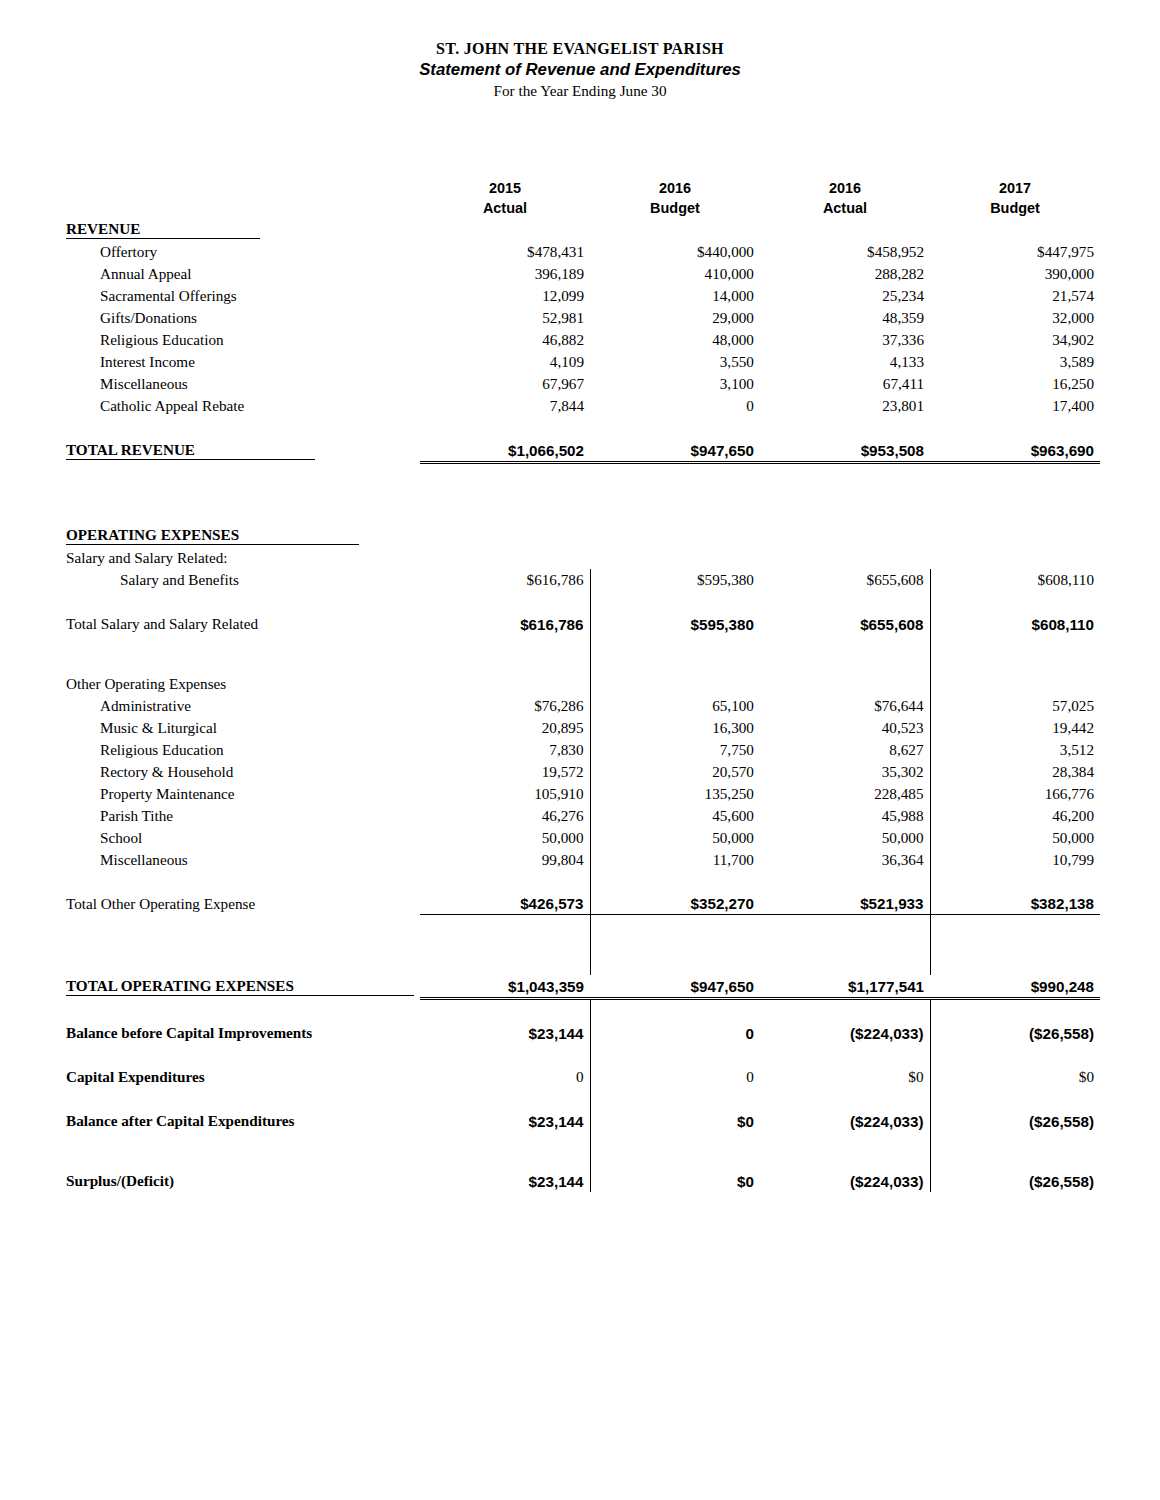ST. JOHN THE EVANGELIST PARISH
Statement of Revenue and Expenditures
For the Year Ending June 30
| | 2015 | 2016 | 2016 | 2017 |
| | Actual | Budget | Actual | Budget |
| REVENUE | |
| Offertory | $478,431 | $440,000 | $458,952 | $447,975 |
| Annual Appeal | 396,189 | 410,000 | 288,282 | 390,000 |
| Sacramental Offerings | 12,099 | 14,000 | 25,234 | 21,574 |
| Gifts/Donations | 52,981 | 29,000 | 48,359 | 32,000 |
| Religious Education | 46,882 | 48,000 | 37,336 | 34,902 |
| Interest Income | 4,109 | 3,550 | 4,133 | 3,589 |
| Miscellaneous | 67,967 | 3,100 | 67,411 | 16,250 |
| Catholic Appeal Rebate | 7,844 | 0 | 23,801 | 17,400 |
| TOTAL REVENUE | $1,066,502 | $947,650 | $953,508 | $963,690 |
| OPERATING EXPENSES | |
| Salary and Salary Related: | |
| Salary and Benefits | $616,786 | $595,380 | $655,608 | $608,110 |
| Total Salary and Salary Related | $616,786 | $595,380 | $655,608 | $608,110 |
| Other Operating Expenses | | | | |
| Administrative | $76,286 | 65,100 | $76,644 | 57,025 |
| Music & Liturgical | 20,895 | 16,300 | 40,523 | 19,442 |
| Religious Education | 7,830 | 7,750 | 8,627 | 3,512 |
| Rectory & Household | 19,572 | 20,570 | 35,302 | 28,384 |
| Property Maintenance | 105,910 | 135,250 | 228,485 | 166,776 |
| Parish Tithe | 46,276 | 45,600 | 45,988 | 46,200 |
| School | 50,000 | 50,000 | 50,000 | 50,000 |
| Miscellaneous | 99,804 | 11,700 | 36,364 | 10,799 |
| Total Other Operating Expense | $426,573 | $352,270 | $521,933 | $382,138 |
| TOTAL OPERATING EXPENSES | $1,043,359 | $947,650 | $1,177,541 | $990,248 |
| Balance before Capital Improvements | $23,144 | 0 | ($224,033) | ($26,558) |
| Capital Expenditures | 0 | 0 | $0 | $0 |
| Balance after Capital Expenditures | $23,144 | $0 | ($224,033) | ($26,558) |
| Surplus/(Deficit) | $23,144 | $0 | ($224,033) | ($26,558) |